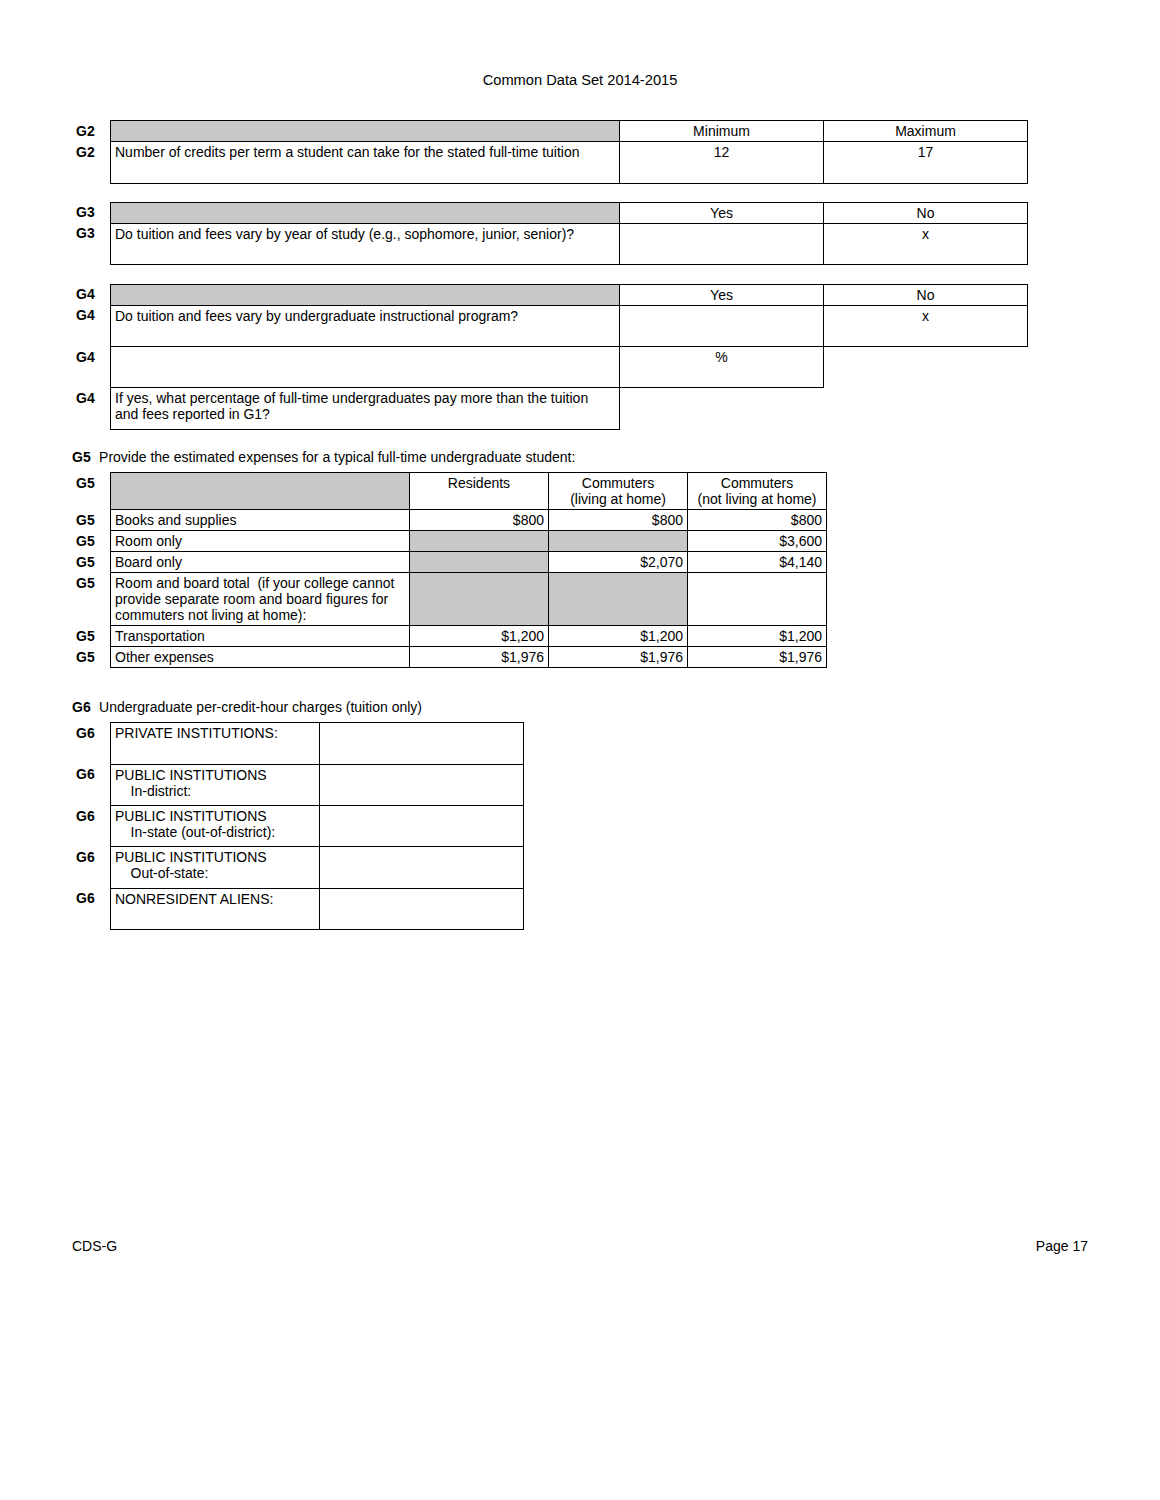Common Data Set 2014-2015
| G2 | | Minimum | Maximum |
| G2 | Number of credits per term a student can take for the stated full-time tuition | 12 | 17 |
| G3 | | Yes | No |
| G3 | Do tuition and fees vary by year of study (e.g., sophomore, junior, senior)? | | x |
| G4 | | Yes | No |
| G4 | Do tuition and fees vary by undergraduate instructional program? | | x |
| G4 | | % | |
| G4 | If yes, what percentage of full-time undergraduates pay more than the tuition and fees reported in G1? | | |
G5 Provide the estimated expenses for a typical full-time undergraduate student:
| G5 | | Residents | Commuters (living at home) | Commuters (not living at home) |
| G5 | Books and supplies | $800 | $800 | $800 |
| G5 | Room only | | | $3,600 |
| G5 | Board only | | $2,070 | $4,140 |
| G5 | Room and board total (if your college cannot provide separate room and board figures for commuters not living at home): | | | |
| G5 | Transportation | $1,200 | $1,200 | $1,200 |
| G5 | Other expenses | $1,976 | $1,976 | $1,976 |
G6 Undergraduate per-credit-hour charges (tuition only)
| G6 | PRIVATE INSTITUTIONS: | |
| G6 | PUBLIC INSTITUTIONS In-district: | |
| G6 | PUBLIC INSTITUTIONS In-state (out-of-district): | |
| G6 | PUBLIC INSTITUTIONS Out-of-state: | |
| G6 | NONRESIDENT ALIENS: | |
CDS-G Page 17